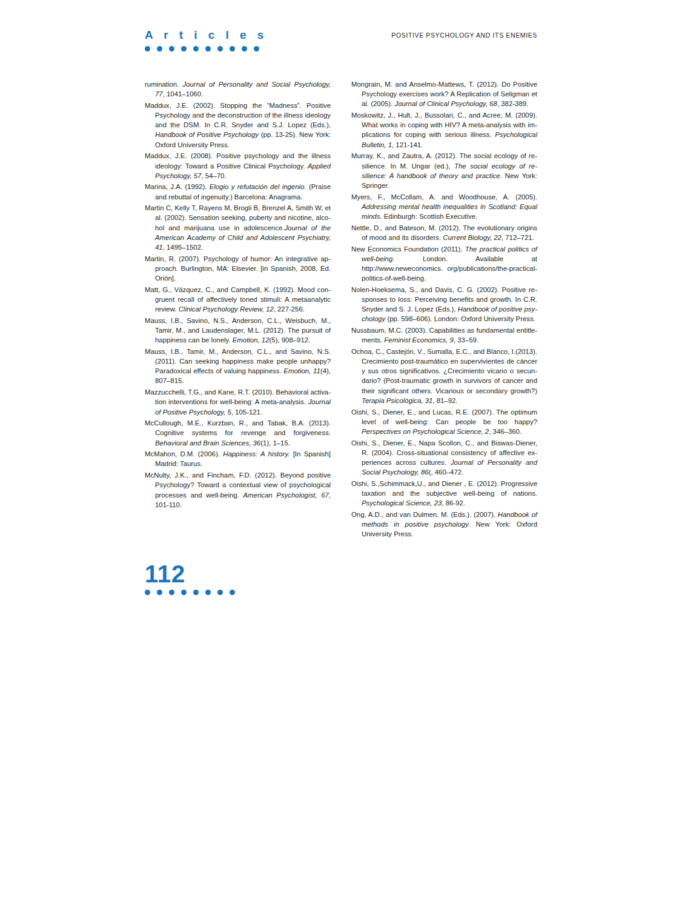A r t i c l e s
Positive psychology and its enemies
rumination. Journal of Personality and Social Psychology, 77, 1041–1060.
Maddux, J.E. (2002). Stopping the “Madness”. Positive Psychology and the deconstruction of the illness ideology and the DSM. In C.R. Snyder and S.J. Lopez (Eds.), Handbook of Positive Psychology (pp. 13-25). New York: Oxford University Press.
Maddux, J.E. (2008). Positive psychology and the illness ideology: Toward a Positive Clinical Psychology. Applied Psychology, 57, 54–70.
Marina, J.A. (1992). Elogio y refutación del ingenio. (Praise and rebuttal of ingenuity.) Barcelona: Anagrama.
Martin C, Kelly T, Rayens M, Brogli B, Brenzel A, Smith W, et al. (2002). Sensation seeking, puberty and nicotine, alcohol and marijuana use in adolescence.Journal of the American Academy of Child and Adolescent Psychiatry, 41, 1495–1502.
Martin, R. (2007). Psychology of humor: An integrative approach. Burlington, MA: Elsevier. [in Spanish, 2008, Ed. Orión].
Matt, G., Vázquez, C., and Campbell, K. (1992). Mood congruent recall of affectively toned stimuli: A metaanalytic review. Clinical Psychology Review, 12, 227-256.
Mauss, I.B., Savino, N.S., Anderson, C.L., Weisbuch, M., Tamir, M., and Laudenslager, M.L. (2012). The pursuit of happiness can be lonely. Emotion, 12(5), 908–912.
Mauss, I.B., Tamir, M., Anderson, C.L., and Savino, N.S. (2011). Can seeking happiness make people unhappy? Paradoxical effects of valuing happiness. Emotion, 11(4), 807–815.
Mazzucchelli, T.G., and Kane, R.T. (2010). Behavioral activation interventions for well-being: A meta-analysis. Journal of Positive Psychology, 5, 105-121.
McCullough, M.E., Kurzban, R., and Tabak, B.A. (2013). Cognitive systems for revenge and forgiveness. Behavioral and Brain Sciences, 36(1), 1–15.
McMahon, D.M. (2006). Happiness: A history. [In Spanish] Madrid: Taurus.
McNulty, J.K., and Fincham, F.D. (2012). Beyond positive Psychology? Toward a contextual view of psychological processes and well-being. American Psychologist, 67, 101-110.
Mongrain, M. and Anselmo-Mattews, T. (2012). Do Positive Psychology exercises work? A Replication of Seligman et al. (2005). Journal of Clinical Psychology, 68, 382-389.
Moskowitz, J., Hult, J., Bussolari, C., and Acree, M. (2009). What works in coping with HIV? A meta-analysis with implications for coping with serious illness. Psychological Bulletin, 1, 121-141.
Murray, K., and Zautra, A. (2012). The social ecology of resilience. In M. Ungar (ed.), The social ecology of resilience: A handbook of theory and practice. New York: Springer.
Myers, F., McCollam, A. and Woodhouse, A. (2005). Addressing mental health inequalities in Scotland: Equal minds. Edinburgh: Scottish Executive.
Nettle, D., and Bateson, M. (2012). The evolutionary origins of mood and its disorders. Current Biology, 22, 712–721.
New Economics Foundation (2011). The practical politics of well-being. London. Available at http://www.neweconomics. org/publications/the-practical-politics-of-well-being.
Nolen-Hoeksema, S., and Davis, C. G. (2002). Positive responses to loss: Perceiving benefits and growth. In C.R. Snyder and S. J. Lopez (Eds.), Handbook of positive psychology (pp. 598–606). London: Oxford University Press.
Nussbaum, M.C. (2003). Capabilities as fundamental entitlements. Feminist Economics, 9, 33–59.
Ochoa, C., Castejón, V., Sumalla, E.C., and Blanco, I.(2013). Crecimiento post-traumático en supervivientes de cáncer y sus otros significativos. ¿Crecimiento vicario o secundario? (Post-traumatic growth in survivors of cancer and their significant others. Vicarious or secondary growth?) Terapia Psicológica, 31, 81–92.
Oishi, S., Diener, E., and Lucas, R.E. (2007). The optimum level of well-being: Can people be too happy? Perspectives on Psychological Science, 2, 346–360.
Oishi, S., Diener, E., Napa Scollon, C., and Biswas-Diener, R. (2004). Cross-situational consistency of affective experiences across cultures. Journal of Personality and Social Psychology, 86(, 460–472.
Oishi, S.,Schimmack,U., and Diener , E. (2012). Progressive taxation and the subjective well-being of nations. Psychological Science, 23, 86-92.
Ong, A.D., and van Dulmen, M. (Eds.). (2007). Handbook of methods in positive psychology. New York: Oxford University Press.
112